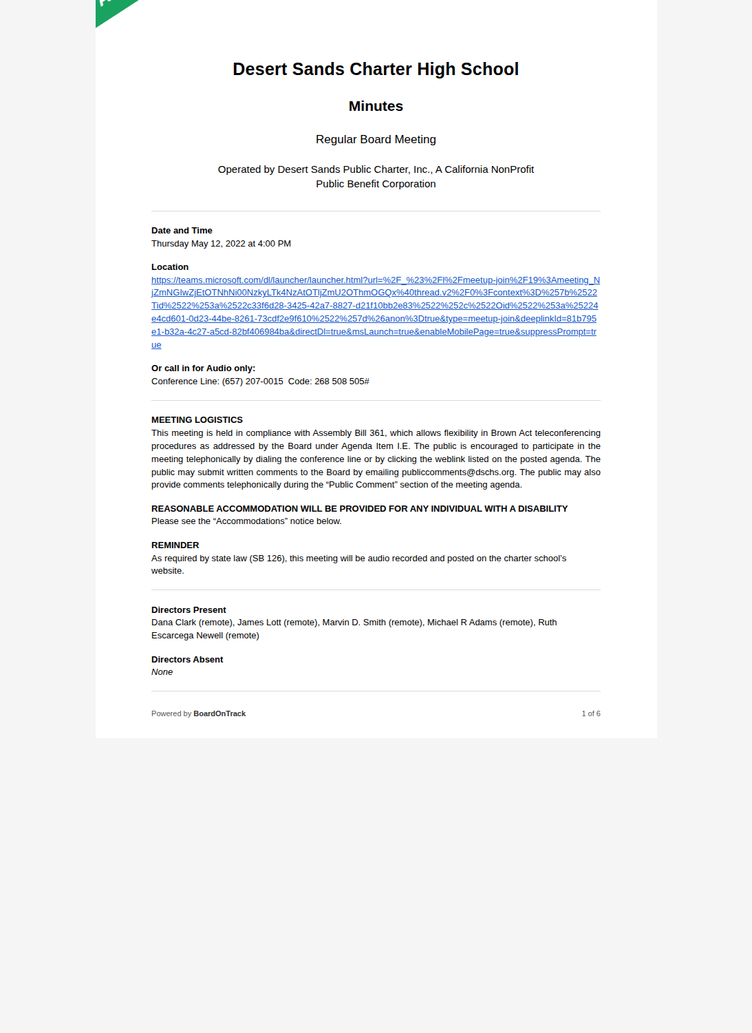APPROVED
Desert Sands Charter High School
Minutes
Regular Board Meeting
Operated by Desert Sands Public Charter, Inc., A California NonProfit
Public Benefit Corporation
Date and Time
Thursday May 12, 2022 at 4:00 PM
Location
https://teams.microsoft.com/dl/launcher/launcher.html?url=%2F_%23%2Fl%2Fmeetup-join%2F19%3Ameeting_NjZmNGIwZjEtOTNhNi00NzkyLTk4NzAtOTljZmU2OThmOGQx%40thread.v2%2F0%3Fcontext%3D%257b%2522Tid%2522%253a%2522c33f6d28-3425-42a7-8827-d21f10bb2e83%2522%252c%2522Oid%2522%253a%25224e4cd601-0d23-44be-8261-73cdf2e9f610%2522%257d%26anon%3Dtrue&type=meetup-join&deeplinkId=81b795e1-b32a-4c27-a5cd-82bf406984ba&directDl=true&msLaunch=true&enableMobilePage=true&suppressPrompt=true
Or call in for Audio only:
Conference Line: (657) 207-0015 Code: 268 508 505#
MEETING LOGISTICS
This meeting is held in compliance with Assembly Bill 361, which allows flexibility in Brown Act teleconferencing procedures as addressed by the Board under Agenda Item I.E. The public is encouraged to participate in the meeting telephonically by dialing the conference line or by clicking the weblink listed on the posted agenda. The public may submit written comments to the Board by emailing publiccomments@dschs.org. The public may also provide comments telephonically during the “Public Comment” section of the meeting agenda.
REASONABLE ACCOMMODATION WILL BE PROVIDED FOR ANY INDIVIDUAL WITH A DISABILITY
Please see the “Accommodations” notice below.
REMINDER
As required by state law (SB 126), this meeting will be audio recorded and posted on the charter school’s website.
Directors Present
Dana Clark (remote), James Lott (remote), Marvin D. Smith (remote), Michael R Adams (remote), Ruth Escarcega Newell (remote)
Directors Absent
None
Powered by BoardOnTrack
1 of 6